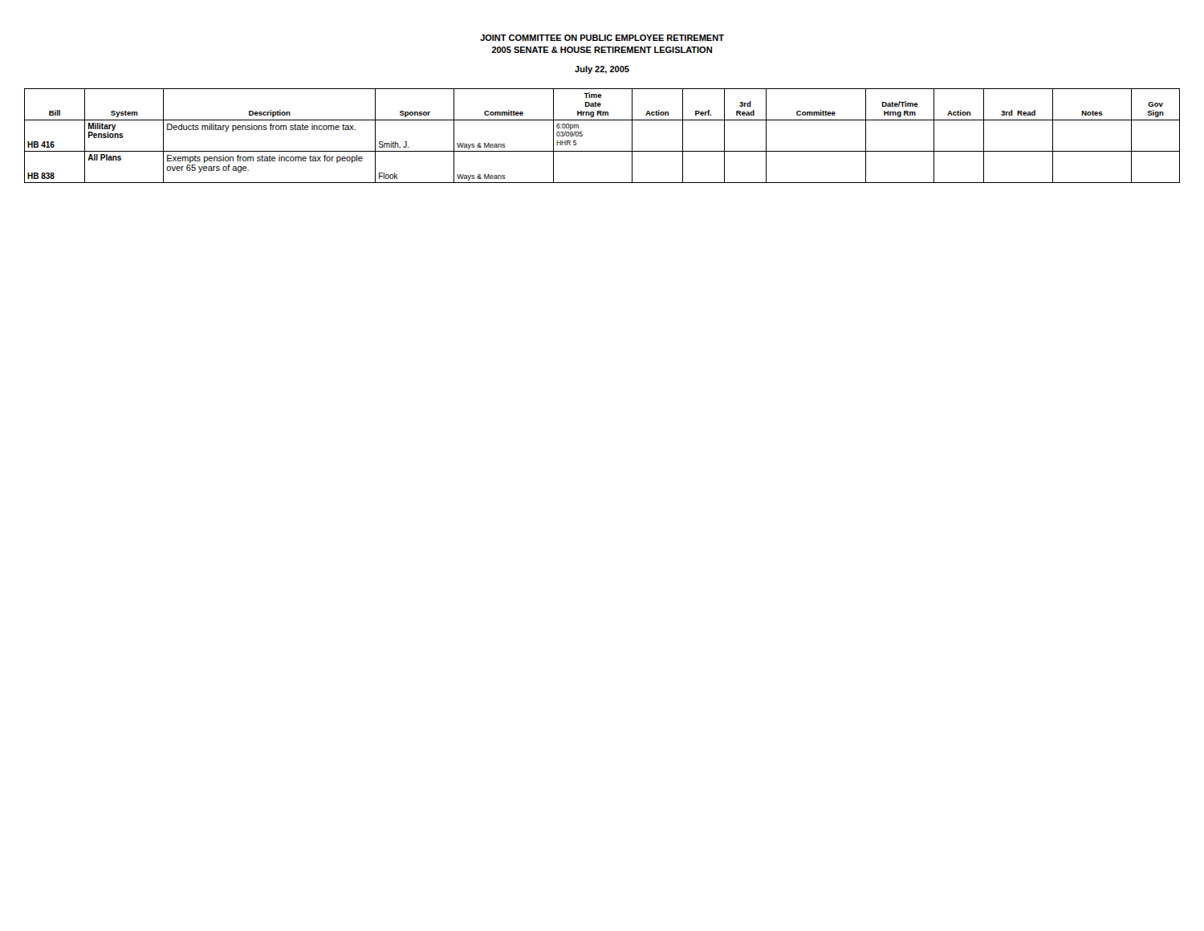JOINT COMMITTEE ON PUBLIC EMPLOYEE RETIREMENT
2005 SENATE & HOUSE RETIREMENT LEGISLATION
July 22, 2005
| Bill | System | Description | Sponsor | Committee | Time Date Hrng Rm | Action | Perf. | 3rd Read | Committee | Date/Time Hrng Rm | Action | 3rd Read | Notes | Gov Sign |
| --- | --- | --- | --- | --- | --- | --- | --- | --- | --- | --- | --- | --- | --- | --- |
| HB 416 | Military Pensions | Deducts military pensions from state income tax. | Smith, J. | Ways & Means | 6:00pm 03/09/05 HHR 5 | | | | | | | | | |
| HB 838 | All Plans | Exempts pension from state income tax for people over 65 years of age. | Flook | Ways & Means | | | | | | | | | | |